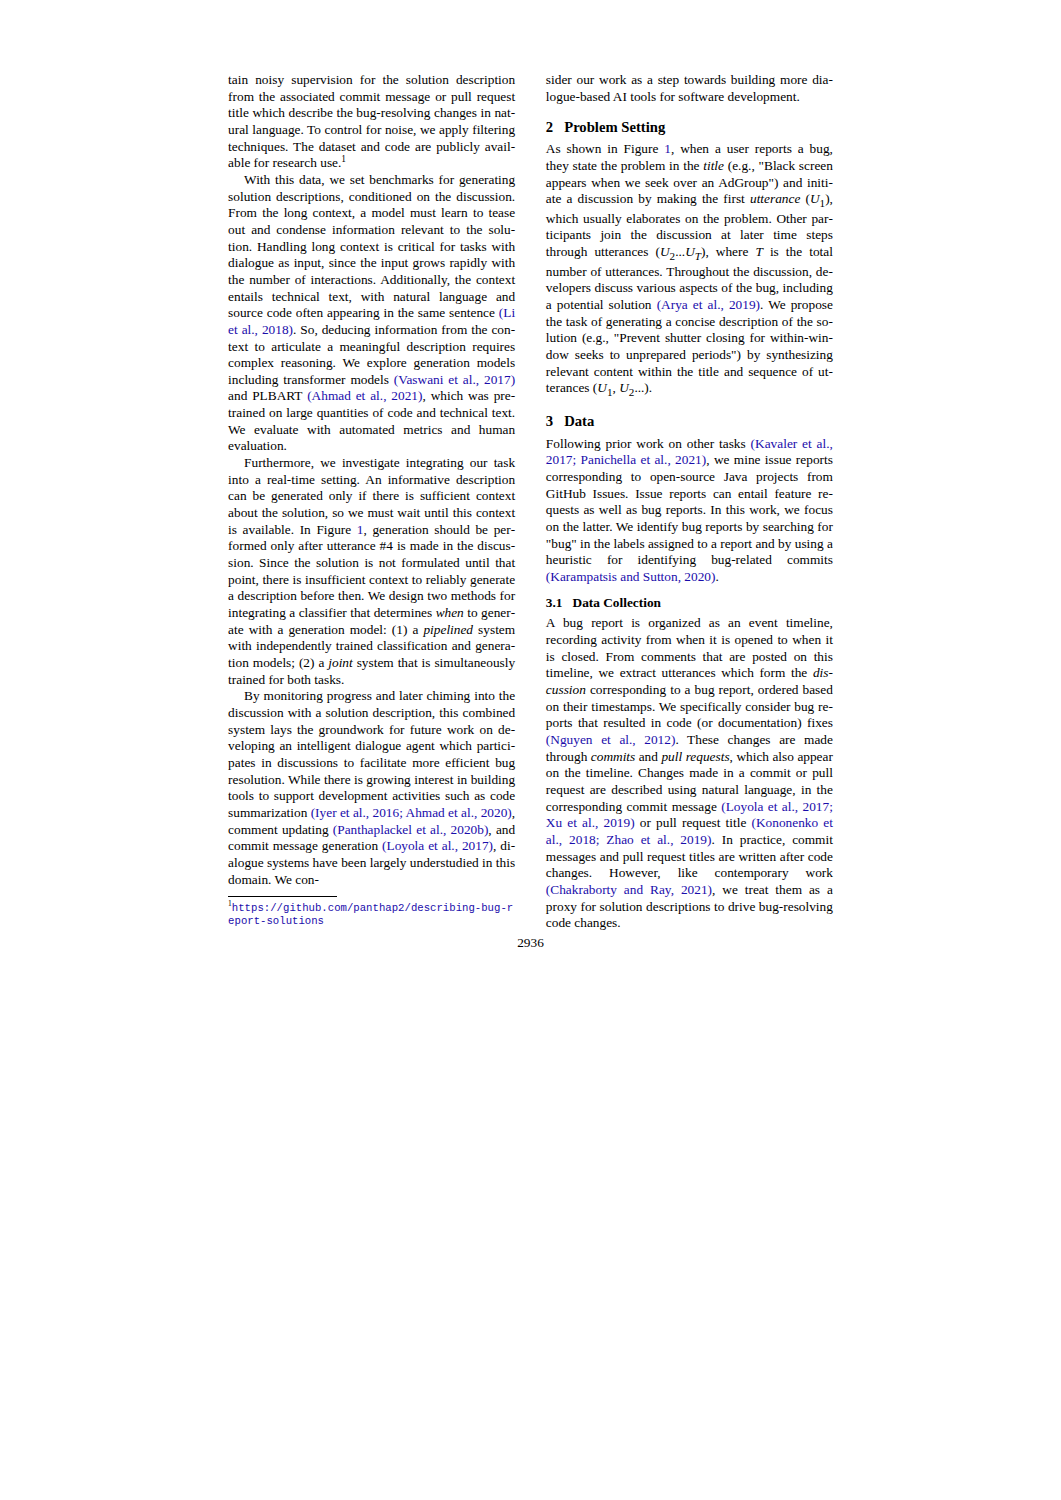tain noisy supervision for the solution description from the associated commit message or pull request title which describe the bug-resolving changes in natural language. To control for noise, we apply filtering techniques. The dataset and code are publicly available for research use.1
With this data, we set benchmarks for generating solution descriptions, conditioned on the discussion. From the long context, a model must learn to tease out and condense information relevant to the solution. Handling long context is critical for tasks with dialogue as input, since the input grows rapidly with the number of interactions. Additionally, the context entails technical text, with natural language and source code often appearing in the same sentence (Li et al., 2018). So, deducing information from the context to articulate a meaningful description requires complex reasoning. We explore generation models including transformer models (Vaswani et al., 2017) and PLBART (Ahmad et al., 2021), which was pretrained on large quantities of code and technical text. We evaluate with automated metrics and human evaluation.
Furthermore, we investigate integrating our task into a real-time setting. An informative description can be generated only if there is sufficient context about the solution, so we must wait until this context is available. In Figure 1, generation should be performed only after utterance #4 is made in the discussion. Since the solution is not formulated until that point, there is insufficient context to reliably generate a description before then. We design two methods for integrating a classifier that determines when to generate with a generation model: (1) a pipelined system with independently trained classification and generation models; (2) a joint system that is simultaneously trained for both tasks.
By monitoring progress and later chiming into the discussion with a solution description, this combined system lays the groundwork for future work on developing an intelligent dialogue agent which participates in discussions to facilitate more efficient bug resolution. While there is growing interest in building tools to support development activities such as code summarization (Iyer et al., 2016; Ahmad et al., 2020), comment updating (Panthaplackel et al., 2020b), and commit message generation (Loyola et al., 2017), dialogue systems have been largely understudied in this domain. We con-
1https://github.com/panthap2/describing-bug-report-solutions
sider our work as a step towards building more dialogue-based AI tools for software development.
2 Problem Setting
As shown in Figure 1, when a user reports a bug, they state the problem in the title (e.g., "Black screen appears when we seek over an AdGroup") and initiate a discussion by making the first utterance (U1), which usually elaborates on the problem. Other participants join the discussion at later time steps through utterances (U2...UT), where T is the total number of utterances. Throughout the discussion, developers discuss various aspects of the bug, including a potential solution (Arya et al., 2019). We propose the task of generating a concise description of the solution (e.g., "Prevent shutter closing for within-window seeks to unprepared periods") by synthesizing relevant content within the title and sequence of utterances (U1, U2...).
3 Data
Following prior work on other tasks (Kavaler et al., 2017; Panichella et al., 2021), we mine issue reports corresponding to open-source Java projects from GitHub Issues. Issue reports can entail feature requests as well as bug reports. In this work, we focus on the latter. We identify bug reports by searching for "bug" in the labels assigned to a report and by using a heuristic for identifying bug-related commits (Karampatsis and Sutton, 2020).
3.1 Data Collection
A bug report is organized as an event timeline, recording activity from when it is opened to when it is closed. From comments that are posted on this timeline, we extract utterances which form the discussion corresponding to a bug report, ordered based on their timestamps. We specifically consider bug reports that resulted in code (or documentation) fixes (Nguyen et al., 2012). These changes are made through commits and pull requests, which also appear on the timeline. Changes made in a commit or pull request are described using natural language, in the corresponding commit message (Loyola et al., 2017; Xu et al., 2019) or pull request title (Kononenko et al., 2018; Zhao et al., 2019). In practice, commit messages and pull request titles are written after code changes. However, like contemporary work (Chakraborty and Ray, 2021), we treat them as a proxy for solution descriptions to drive bug-resolving code changes.
2936